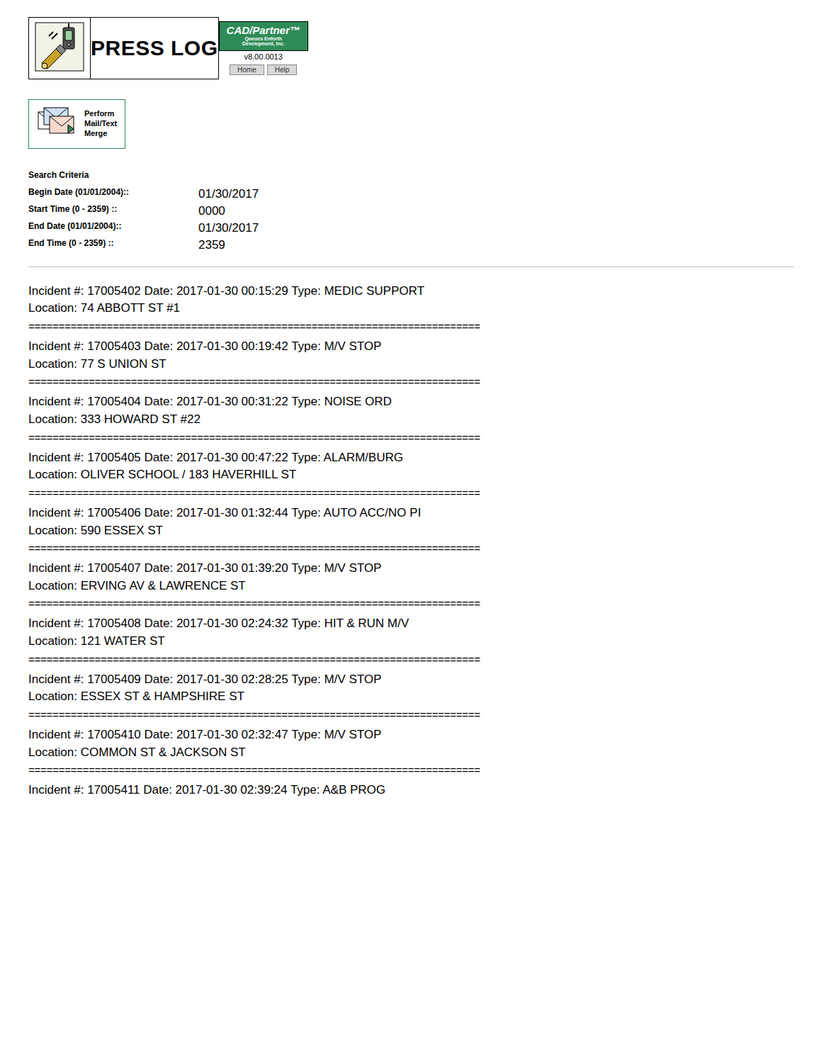| | PRESS LOG | CAD/Partner™ Queues Enforth Development, Inc. v8.00.0013 Home Help |
| | Perform Mail/Text Merge |
Search Criteria
| Begin Date (01/01/2004):: | 01/30/2017 |
| Start Time (0 - 2359) :: | 0000 |
| End Date (01/01/2004):: | 01/30/2017 |
| End Time (0 - 2359) :: | 2359 |
Incident #: 17005402 Date: 2017-01-30 00:15:29 Type: MEDIC SUPPORT
Location: 74 ABBOTT ST #1
===========================================================================
Incident #: 17005403 Date: 2017-01-30 00:19:42 Type: M/V STOP
Location: 77 S UNION ST
===========================================================================
Incident #: 17005404 Date: 2017-01-30 00:31:22 Type: NOISE ORD
Location: 333 HOWARD ST #22
===========================================================================
Incident #: 17005405 Date: 2017-01-30 00:47:22 Type: ALARM/BURG
Location: OLIVER SCHOOL / 183 HAVERHILL ST
===========================================================================
Incident #: 17005406 Date: 2017-01-30 01:32:44 Type: AUTO ACC/NO PI
Location: 590 ESSEX ST
===========================================================================
Incident #: 17005407 Date: 2017-01-30 01:39:20 Type: M/V STOP
Location: ERVING AV & LAWRENCE ST
===========================================================================
Incident #: 17005408 Date: 2017-01-30 02:24:32 Type: HIT & RUN M/V
Location: 121 WATER ST
===========================================================================
Incident #: 17005409 Date: 2017-01-30 02:28:25 Type: M/V STOP
Location: ESSEX ST & HAMPSHIRE ST
===========================================================================
Incident #: 17005410 Date: 2017-01-30 02:32:47 Type: M/V STOP
Location: COMMON ST & JACKSON ST
===========================================================================
Incident #: 17005411 Date: 2017-01-30 02:39:24 Type: A&B PROG